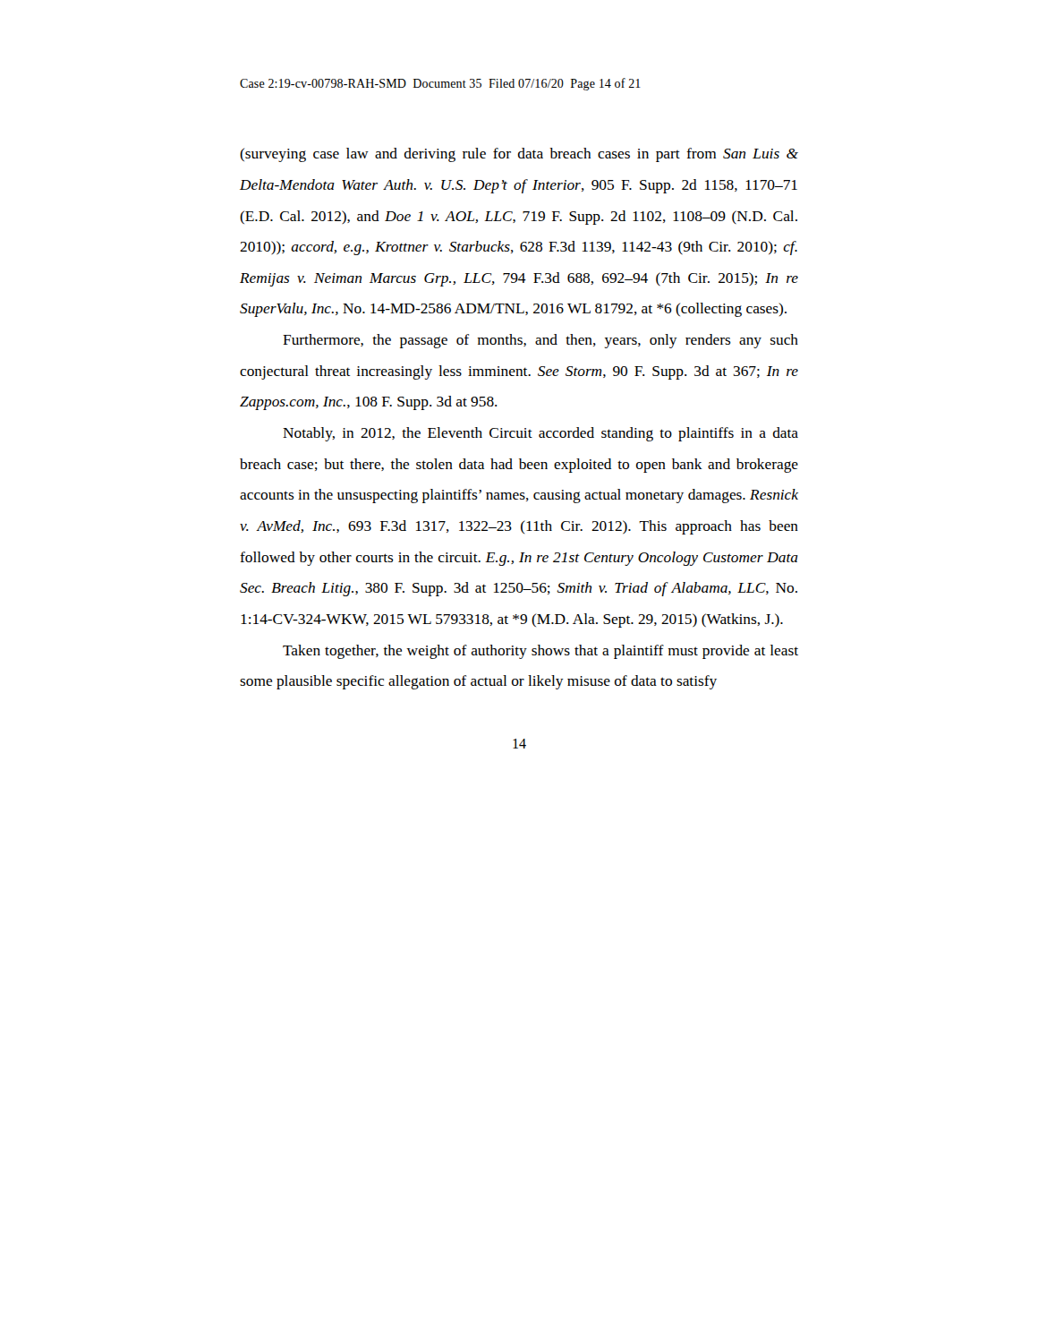Case 2:19-cv-00798-RAH-SMD Document 35 Filed 07/16/20 Page 14 of 21
(surveying case law and deriving rule for data breach cases in part from San Luis & Delta-Mendota Water Auth. v. U.S. Dep’t of Interior, 905 F. Supp. 2d 1158, 1170–71 (E.D. Cal. 2012), and Doe 1 v. AOL, LLC, 719 F. Supp. 2d 1102, 1108–09 (N.D. Cal. 2010)); accord, e.g., Krottner v. Starbucks, 628 F.3d 1139, 1142-43 (9th Cir. 2010); cf. Remijas v. Neiman Marcus Grp., LLC, 794 F.3d 688, 692–94 (7th Cir. 2015); In re SuperValu, Inc., No. 14-MD-2586 ADM/TNL, 2016 WL 81792, at *6 (collecting cases).
Furthermore, the passage of months, and then, years, only renders any such conjectural threat increasingly less imminent. See Storm, 90 F. Supp. 3d at 367; In re Zappos.com, Inc., 108 F. Supp. 3d at 958.
Notably, in 2012, the Eleventh Circuit accorded standing to plaintiffs in a data breach case; but there, the stolen data had been exploited to open bank and brokerage accounts in the unsuspecting plaintiffs’ names, causing actual monetary damages. Resnick v. AvMed, Inc., 693 F.3d 1317, 1322–23 (11th Cir. 2012). This approach has been followed by other courts in the circuit. E.g., In re 21st Century Oncology Customer Data Sec. Breach Litig., 380 F. Supp. 3d at 1250–56; Smith v. Triad of Alabama, LLC, No. 1:14-CV-324-WKW, 2015 WL 5793318, at *9 (M.D. Ala. Sept. 29, 2015) (Watkins, J.).
Taken together, the weight of authority shows that a plaintiff must provide at least some plausible specific allegation of actual or likely misuse of data to satisfy
14